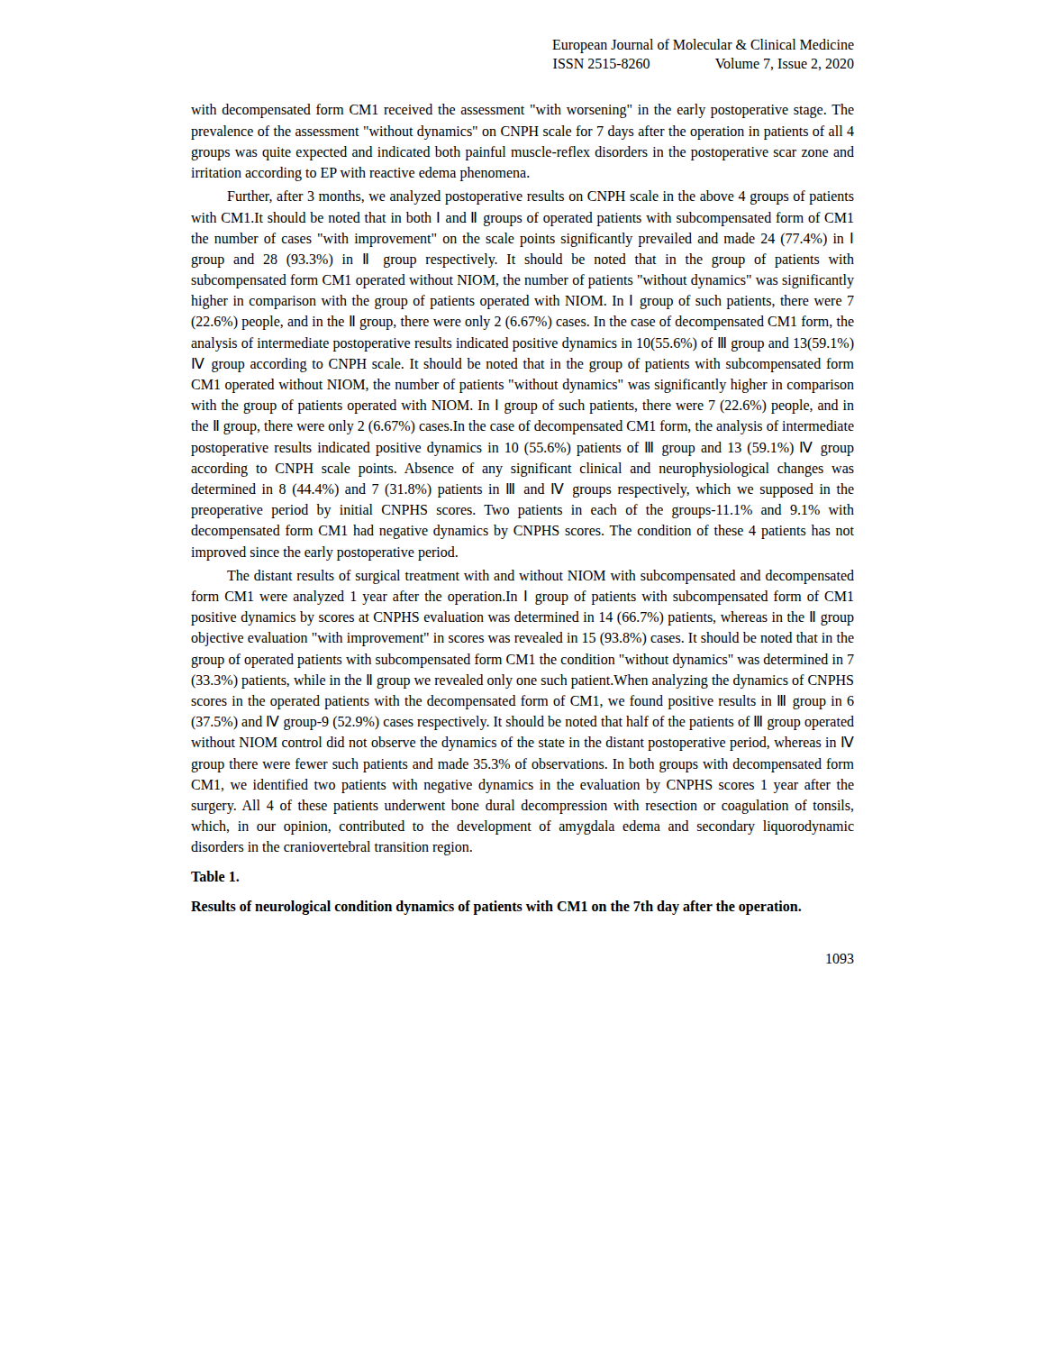European Journal of Molecular & Clinical Medicine ISSN 2515-8260 Volume 7, Issue 2, 2020
with decompensated form CM1 received the assessment "with worsening" in the early postoperative stage. The prevalence of the assessment "without dynamics" on CNPH scale for 7 days after the operation in patients of all 4 groups was quite expected and indicated both painful muscle-reflex disorders in the postoperative scar zone and irritation according to EP with reactive edema phenomena.
Further, after 3 months, we analyzed postoperative results on CNPH scale in the above 4 groups of patients with CM1.It should be noted that in both Ⅰ and Ⅱ groups of operated patients with subcompensated form of CM1 the number of cases "with improvement" on the scale points significantly prevailed and made 24 (77.4%) in Ⅰ group and 28 (93.3%) in Ⅱ group respectively. It should be noted that in the group of patients with subcompensated form CM1 operated without NIOM, the number of patients "without dynamics" was significantly higher in comparison with the group of patients operated with NIOM. In Ⅰ group of such patients, there were 7 (22.6%) people, and in the Ⅱ group, there were only 2 (6.67%) cases. In the case of decompensated CM1 form, the analysis of intermediate postoperative results indicated positive dynamics in 10(55.6%) of Ⅲ group and 13(59.1%) Ⅳ group according to CNPH scale. It should be noted that in the group of patients with subcompensated form CM1 operated without NIOM, the number of patients "without dynamics" was significantly higher in comparison with the group of patients operated with NIOM. In Ⅰ group of such patients, there were 7 (22.6%) people, and in the Ⅱ group, there were only 2 (6.67%) cases.In the case of decompensated CM1 form, the analysis of intermediate postoperative results indicated positive dynamics in 10 (55.6%) patients of Ⅲ group and 13 (59.1%) Ⅳ group according to CNPH scale points. Absence of any significant clinical and neurophysiological changes was determined in 8 (44.4%) and 7 (31.8%) patients in Ⅲ and Ⅳ groups respectively, which we supposed in the preoperative period by initial CNPHS scores. Two patients in each of the groups-11.1% and 9.1% with decompensated form CM1 had negative dynamics by CNPHS scores. The condition of these 4 patients has not improved since the early postoperative period.
The distant results of surgical treatment with and without NIOM with subcompensated and decompensated form CM1 were analyzed 1 year after the operation.In Ⅰ group of patients with subcompensated form of CM1 positive dynamics by scores at CNPHS evaluation was determined in 14 (66.7%) patients, whereas in the Ⅱ group objective evaluation "with improvement" in scores was revealed in 15 (93.8%) cases. It should be noted that in the group of operated patients with subcompensated form CM1 the condition "without dynamics" was determined in 7 (33.3%) patients, while in the Ⅱ group we revealed only one such patient.When analyzing the dynamics of CNPHS scores in the operated patients with the decompensated form of CM1, we found positive results in Ⅲ group in 6 (37.5%) and Ⅳ group-9 (52.9%) cases respectively. It should be noted that half of the patients of Ⅲ group operated without NIOM control did not observe the dynamics of the state in the distant postoperative period, whereas in Ⅳ group there were fewer such patients and made 35.3% of observations. In both groups with decompensated form CM1, we identified two patients with negative dynamics in the evaluation by CNPHS scores 1 year after the surgery. All 4 of these patients underwent bone dural decompression with resection or coagulation of tonsils, which, in our opinion, contributed to the development of amygdala edema and secondary liquorodynamic disorders in the craniovertebral transition region.
Table 1.
Results of neurological condition dynamics of patients with CM1 on the 7th day after the operation.
1093